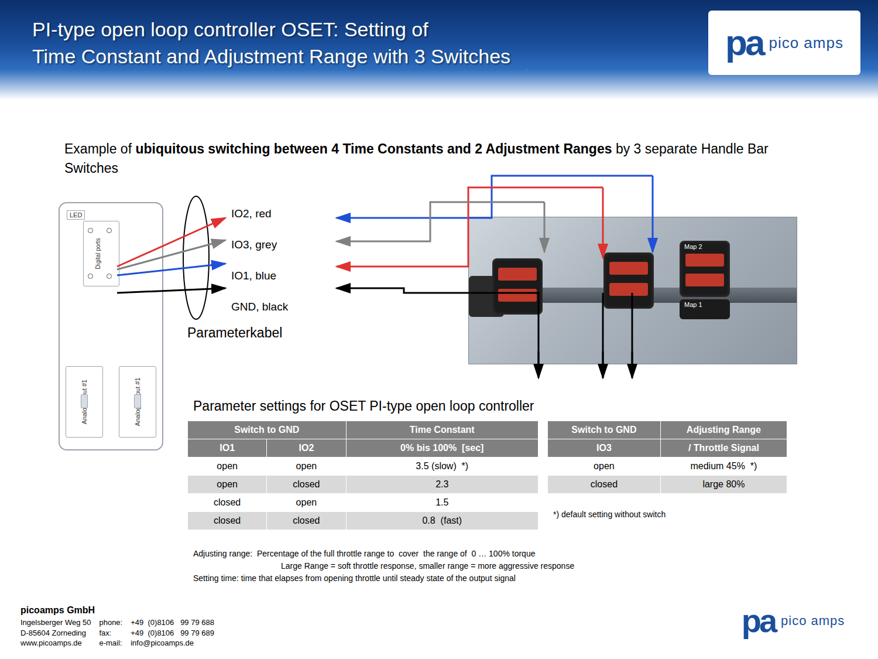PI-type open loop controller OSET: Setting of
Time Constant and Adjustment Range with 3 Switches
pa pico amps
Example of ubiquitous switching between 4 Time Constants and 2 Adjustment Ranges by 3 separate Handle Bar Switches
LED
Digital ports
Analog input #1
Analog output #1
IO2, red
IO3, grey
IO1, blue
GND, black
Parameterkabel
Map 2
Map 1
Parameter settings for OSET PI-type open loop controller
| Switch to GND | Time Constant |
| --- | --- |
| IO1 | IO2 | 0% bis 100% [sec] |
| open | open | 3.5 (slow) *) |
| open | closed | 2.3 |
| closed | open | 1.5 |
| closed | closed | 0.8 (fast) |
| Switch to GND | Adjusting Range |
| --- | --- |
| IO3 | / Throttle Signal |
| open | medium 45% *) |
| closed | large 80% |
*) default setting without switch
Adjusting range: Percentage of the full throttle range to cover the range of 0 … 100% torque
Large Range = soft throttle response, smaller range = more aggressive response
Setting time: time that elapses from opening throttle until steady state of the output signal
picoamps GmbH
| Ingelsberger Weg 50 | phone: | +49 (0)8106 99 79 688 |
| D-85604 Zorneding | fax: | +49 (0)8106 99 79 689 |
| www.picoamps.de | e-mail: | info@picoamps.de |
pa pico amps